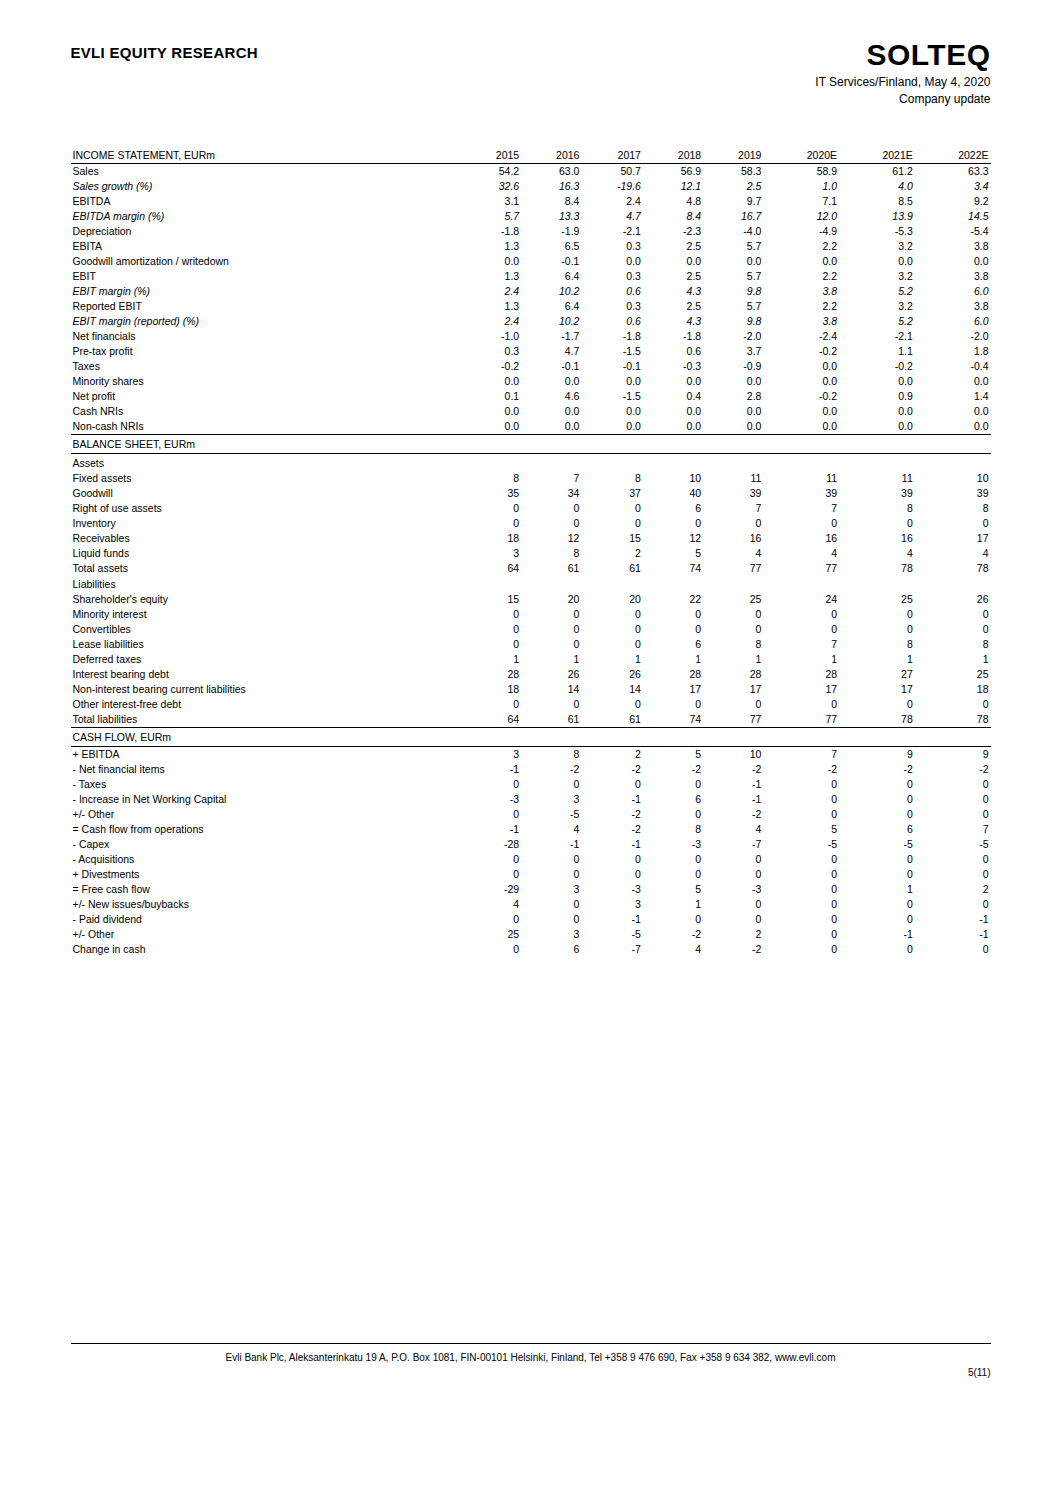EVLI EQUITY RESEARCH
SOLTEQ
IT Services/Finland, May 4, 2020
Company update
| INCOME STATEMENT, EURm | 2015 | 2016 | 2017 | 2018 | 2019 | 2020E | 2021E | 2022E |
| --- | --- | --- | --- | --- | --- | --- | --- | --- |
| Sales | 54.2 | 63.0 | 50.7 | 56.9 | 58.3 | 58.9 | 61.2 | 63.3 |
| Sales growth (%) | 32.6 | 16.3 | -19.6 | 12.1 | 2.5 | 1.0 | 4.0 | 3.4 |
| EBITDA | 3.1 | 8.4 | 2.4 | 4.8 | 9.7 | 7.1 | 8.5 | 9.2 |
| EBITDA margin (%) | 5.7 | 13.3 | 4.7 | 8.4 | 16.7 | 12.0 | 13.9 | 14.5 |
| Depreciation | -1.8 | -1.9 | -2.1 | -2.3 | -4.0 | -4.9 | -5.3 | -5.4 |
| EBITA | 1.3 | 6.5 | 0.3 | 2.5 | 5.7 | 2.2 | 3.2 | 3.8 |
| Goodwill amortization / writedown | 0.0 | -0.1 | 0.0 | 0.0 | 0.0 | 0.0 | 0.0 | 0.0 |
| EBIT | 1.3 | 6.4 | 0.3 | 2.5 | 5.7 | 2.2 | 3.2 | 3.8 |
| EBIT margin (%) | 2.4 | 10.2 | 0.6 | 4.3 | 9.8 | 3.8 | 5.2 | 6.0 |
| Reported EBIT | 1.3 | 6.4 | 0.3 | 2.5 | 5.7 | 2.2 | 3.2 | 3.8 |
| EBIT margin (reported) (%) | 2.4 | 10.2 | 0.6 | 4.3 | 9.8 | 3.8 | 5.2 | 6.0 |
| Net financials | -1.0 | -1.7 | -1.8 | -1.8 | -2.0 | -2.4 | -2.1 | -2.0 |
| Pre-tax profit | 0.3 | 4.7 | -1.5 | 0.6 | 3.7 | -0.2 | 1.1 | 1.8 |
| Taxes | -0.2 | -0.1 | -0.1 | -0.3 | -0.9 | 0.0 | -0.2 | -0.4 |
| Minority shares | 0.0 | 0.0 | 0.0 | 0.0 | 0.0 | 0.0 | 0.0 | 0.0 |
| Net profit | 0.1 | 4.6 | -1.5 | 0.4 | 2.8 | -0.2 | 0.9 | 1.4 |
| Cash NRIs | 0.0 | 0.0 | 0.0 | 0.0 | 0.0 | 0.0 | 0.0 | 0.0 |
| Non-cash NRIs | 0.0 | 0.0 | 0.0 | 0.0 | 0.0 | 0.0 | 0.0 | 0.0 |
| BALANCE SHEET, EURm | |
| Assets | |
| Fixed assets | 8 | 7 | 8 | 10 | 11 | 11 | 11 | 10 |
| Goodwill | 35 | 34 | 37 | 40 | 39 | 39 | 39 | 39 |
| Right of use assets | 0 | 0 | 0 | 6 | 7 | 7 | 8 | 8 |
| Inventory | 0 | 0 | 0 | 0 | 0 | 0 | 0 | 0 |
| Receivables | 18 | 12 | 15 | 12 | 16 | 16 | 16 | 17 |
| Liquid funds | 3 | 8 | 2 | 5 | 4 | 4 | 4 | 4 |
| Total assets | 64 | 61 | 61 | 74 | 77 | 77 | 78 | 78 |
| Liabilities | |
| Shareholder's equity | 15 | 20 | 20 | 22 | 25 | 24 | 25 | 26 |
| Minority interest | 0 | 0 | 0 | 0 | 0 | 0 | 0 | 0 |
| Convertibles | 0 | 0 | 0 | 0 | 0 | 0 | 0 | 0 |
| Lease liabilities | 0 | 0 | 0 | 6 | 8 | 7 | 8 | 8 |
| Deferred taxes | 1 | 1 | 1 | 1 | 1 | 1 | 1 | 1 |
| Interest bearing debt | 28 | 26 | 26 | 28 | 28 | 28 | 27 | 25 |
| Non-interest bearing current liabilities | 18 | 14 | 14 | 17 | 17 | 17 | 17 | 18 |
| Other interest-free debt | 0 | 0 | 0 | 0 | 0 | 0 | 0 | 0 |
| Total liabilities | 64 | 61 | 61 | 74 | 77 | 77 | 78 | 78 |
| CASH FLOW, EURm | |
| + EBITDA | 3 | 8 | 2 | 5 | 10 | 7 | 9 | 9 |
| - Net financial items | -1 | -2 | -2 | -2 | -2 | -2 | -2 | -2 |
| - Taxes | 0 | 0 | 0 | 0 | -1 | 0 | 0 | 0 |
| - Increase in Net Working Capital | -3 | 3 | -1 | 6 | -1 | 0 | 0 | 0 |
| +/- Other | 0 | -5 | -2 | 0 | -2 | 0 | 0 | 0 |
| = Cash flow from operations | -1 | 4 | -2 | 8 | 4 | 5 | 6 | 7 |
| - Capex | -28 | -1 | -1 | -3 | -7 | -5 | -5 | -5 |
| - Acquisitions | 0 | 0 | 0 | 0 | 0 | 0 | 0 | 0 |
| + Divestments | 0 | 0 | 0 | 0 | 0 | 0 | 0 | 0 |
| = Free cash flow | -29 | 3 | -3 | 5 | -3 | 0 | 1 | 2 |
| +/- New issues/buybacks | 4 | 0 | 3 | 1 | 0 | 0 | 0 | 0 |
| - Paid dividend | 0 | 0 | -1 | 0 | 0 | 0 | 0 | -1 |
| +/- Other | 25 | 3 | -5 | -2 | 2 | 0 | -1 | -1 |
| Change in cash | 0 | 6 | -7 | 4 | -2 | 0 | 0 | 0 |
Evli Bank Plc, Aleksanterinkatu 19 A, P.O. Box 1081, FIN-00101 Helsinki, Finland, Tel +358 9 476 690, Fax +358 9 634 382, www.evli.com
5(11)